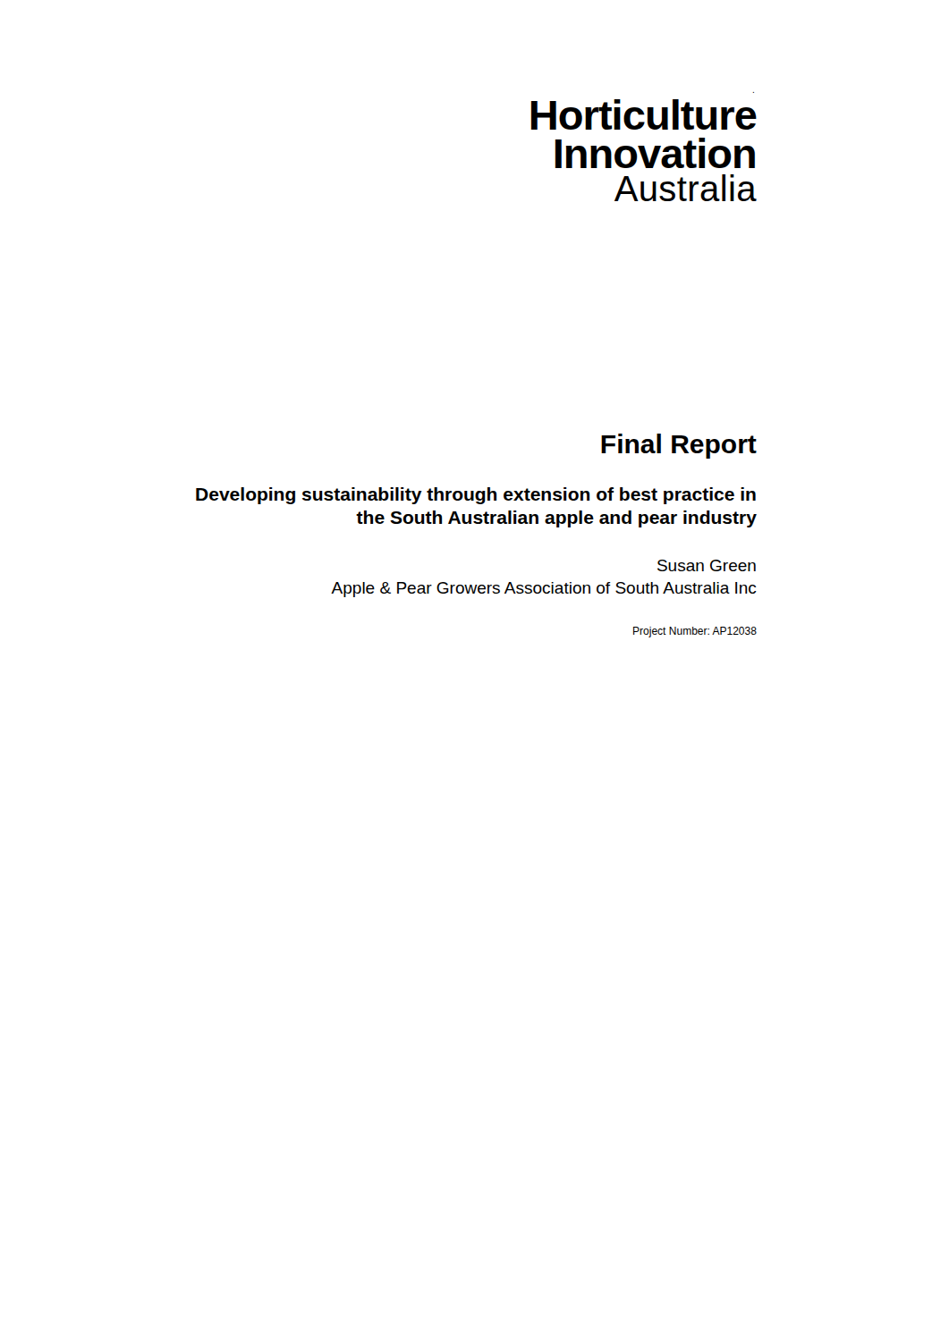. Horticulture Innovation Australia
Final Report
Developing sustainability through extension of best practice in the South Australian apple and pear industry
Susan Green
Apple & Pear Growers Association of South Australia Inc
Project Number: AP12038